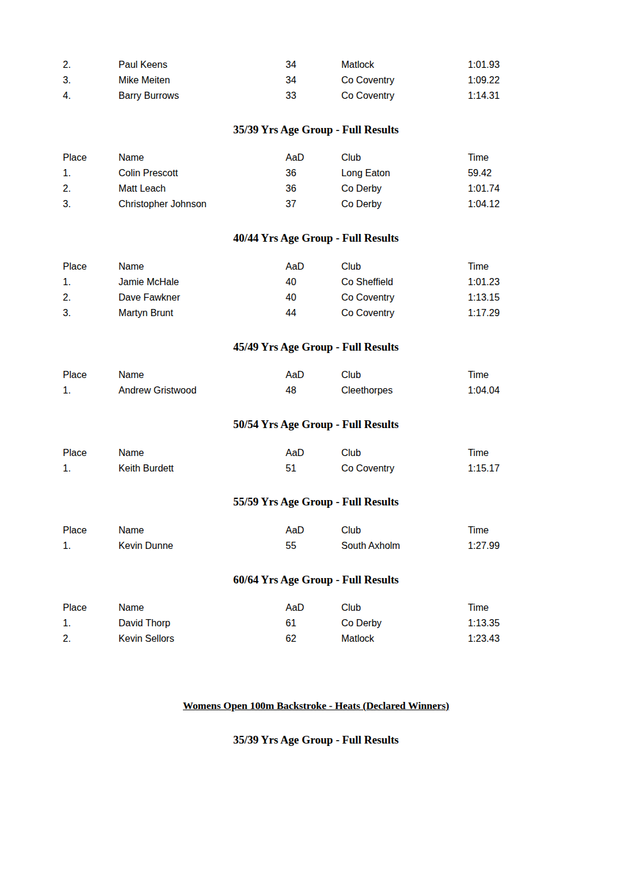| 2. | Paul Keens | 34 | Matlock | 1:01.93 |
| 3. | Mike Meiten | 34 | Co Coventry | 1:09.22 |
| 4. | Barry Burrows | 33 | Co Coventry | 1:14.31 |
35/39 Yrs Age Group - Full Results
| Place | Name | AaD | Club | Time |
| --- | --- | --- | --- | --- |
| 1. | Colin Prescott | 36 | Long Eaton | 59.42 |
| 2. | Matt Leach | 36 | Co Derby | 1:01.74 |
| 3. | Christopher Johnson | 37 | Co Derby | 1:04.12 |
40/44 Yrs Age Group - Full Results
| Place | Name | AaD | Club | Time |
| --- | --- | --- | --- | --- |
| 1. | Jamie McHale | 40 | Co Sheffield | 1:01.23 |
| 2. | Dave Fawkner | 40 | Co Coventry | 1:13.15 |
| 3. | Martyn Brunt | 44 | Co Coventry | 1:17.29 |
45/49 Yrs Age Group - Full Results
| Place | Name | AaD | Club | Time |
| --- | --- | --- | --- | --- |
| 1. | Andrew Gristwood | 48 | Cleethorpes | 1:04.04 |
50/54 Yrs Age Group - Full Results
| Place | Name | AaD | Club | Time |
| --- | --- | --- | --- | --- |
| 1. | Keith Burdett | 51 | Co Coventry | 1:15.17 |
55/59 Yrs Age Group - Full Results
| Place | Name | AaD | Club | Time |
| --- | --- | --- | --- | --- |
| 1. | Kevin Dunne | 55 | South Axholm | 1:27.99 |
60/64 Yrs Age Group - Full Results
| Place | Name | AaD | Club | Time |
| --- | --- | --- | --- | --- |
| 1. | David Thorp | 61 | Co Derby | 1:13.35 |
| 2. | Kevin Sellors | 62 | Matlock | 1:23.43 |
Womens Open 100m Backstroke - Heats (Declared Winners)
35/39 Yrs Age Group - Full Results